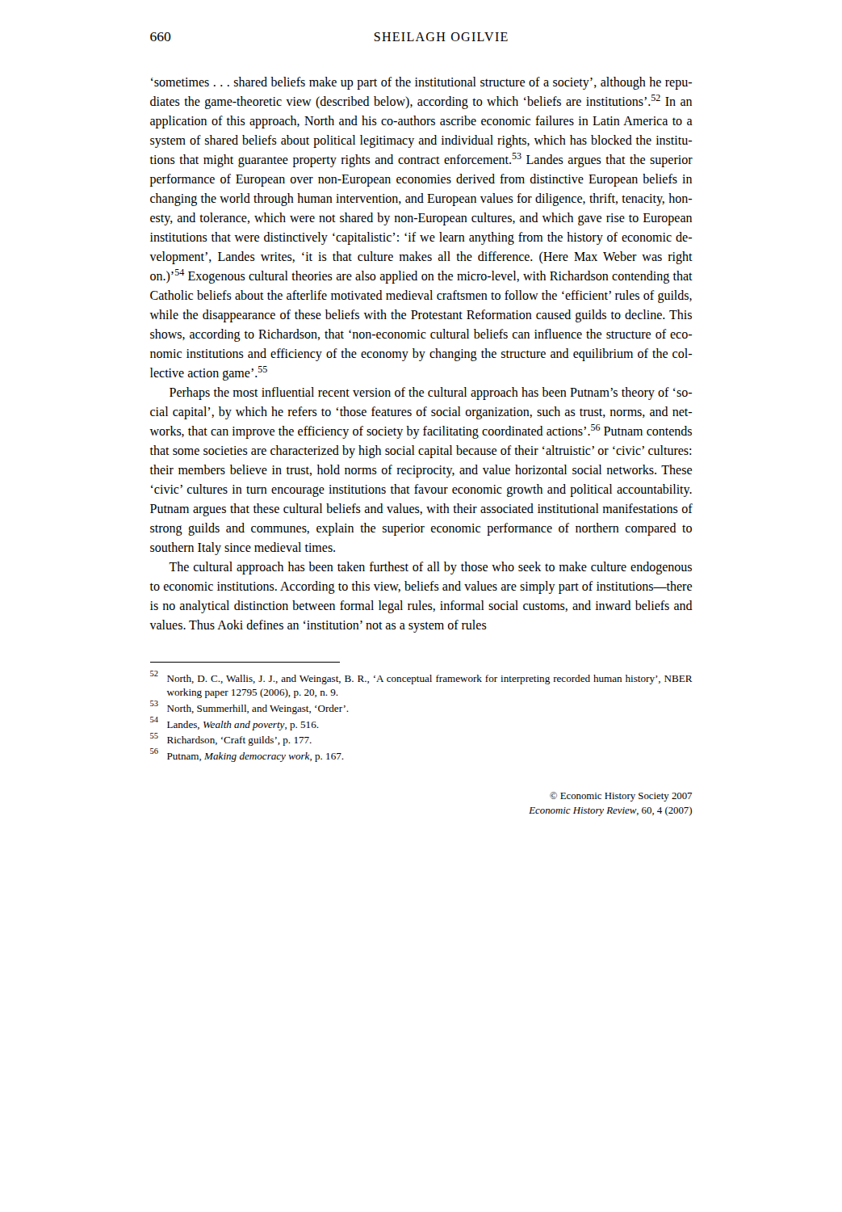660 Sheilagh Ogilvie
‘sometimes . . . shared beliefs make up part of the institutional structure of a society’, although he repudiates the game-theoretic view (described below), according to which ‘beliefs are institutions’.52 In an application of this approach, North and his co-authors ascribe economic failures in Latin America to a system of shared beliefs about political legitimacy and individual rights, which has blocked the institutions that might guarantee property rights and contract enforcement.53 Landes argues that the superior performance of European over non-European economies derived from distinctive European beliefs in changing the world through human intervention, and European values for diligence, thrift, tenacity, honesty, and tolerance, which were not shared by non-European cultures, and which gave rise to European institutions that were distinctively ‘capitalistic’: ‘if we learn anything from the history of economic development’, Landes writes, ‘it is that culture makes all the difference. (Here Max Weber was right on.)’54 Exogenous cultural theories are also applied on the micro-level, with Richardson contending that Catholic beliefs about the afterlife motivated medieval craftsmen to follow the ‘efficient’ rules of guilds, while the disappearance of these beliefs with the Protestant Reformation caused guilds to decline. This shows, according to Richardson, that ‘non-economic cultural beliefs can influence the structure of economic institutions and efficiency of the economy by changing the structure and equilibrium of the collective action game’.55
Perhaps the most influential recent version of the cultural approach has been Putnam’s theory of ‘social capital’, by which he refers to ‘those features of social organization, such as trust, norms, and networks, that can improve the efficiency of society by facilitating coordinated actions’.56 Putnam contends that some societies are characterized by high social capital because of their ‘altruistic’ or ‘civic’ cultures: their members believe in trust, hold norms of reciprocity, and value horizontal social networks. These ‘civic’ cultures in turn encourage institutions that favour economic growth and political accountability. Putnam argues that these cultural beliefs and values, with their associated institutional manifestations of strong guilds and communes, explain the superior economic performance of northern compared to southern Italy since medieval times.
The cultural approach has been taken furthest of all by those who seek to make culture endogenous to economic institutions. According to this view, beliefs and values are simply part of institutions—there is no analytical distinction between formal legal rules, informal social customs, and inward beliefs and values. Thus Aoki defines an ‘institution’ not as a system of rules
52 North, D. C., Wallis, J. J., and Weingast, B. R., ‘A conceptual framework for interpreting recorded human history’, NBER working paper 12795 (2006), p. 20, n. 9.
53 North, Summerhill, and Weingast, ‘Order’.
54 Landes, Wealth and poverty, p. 516.
55 Richardson, ‘Craft guilds’, p. 177.
56 Putnam, Making democracy work, p. 167.
© Economic History Society 2007
Economic History Review, 60, 4 (2007)